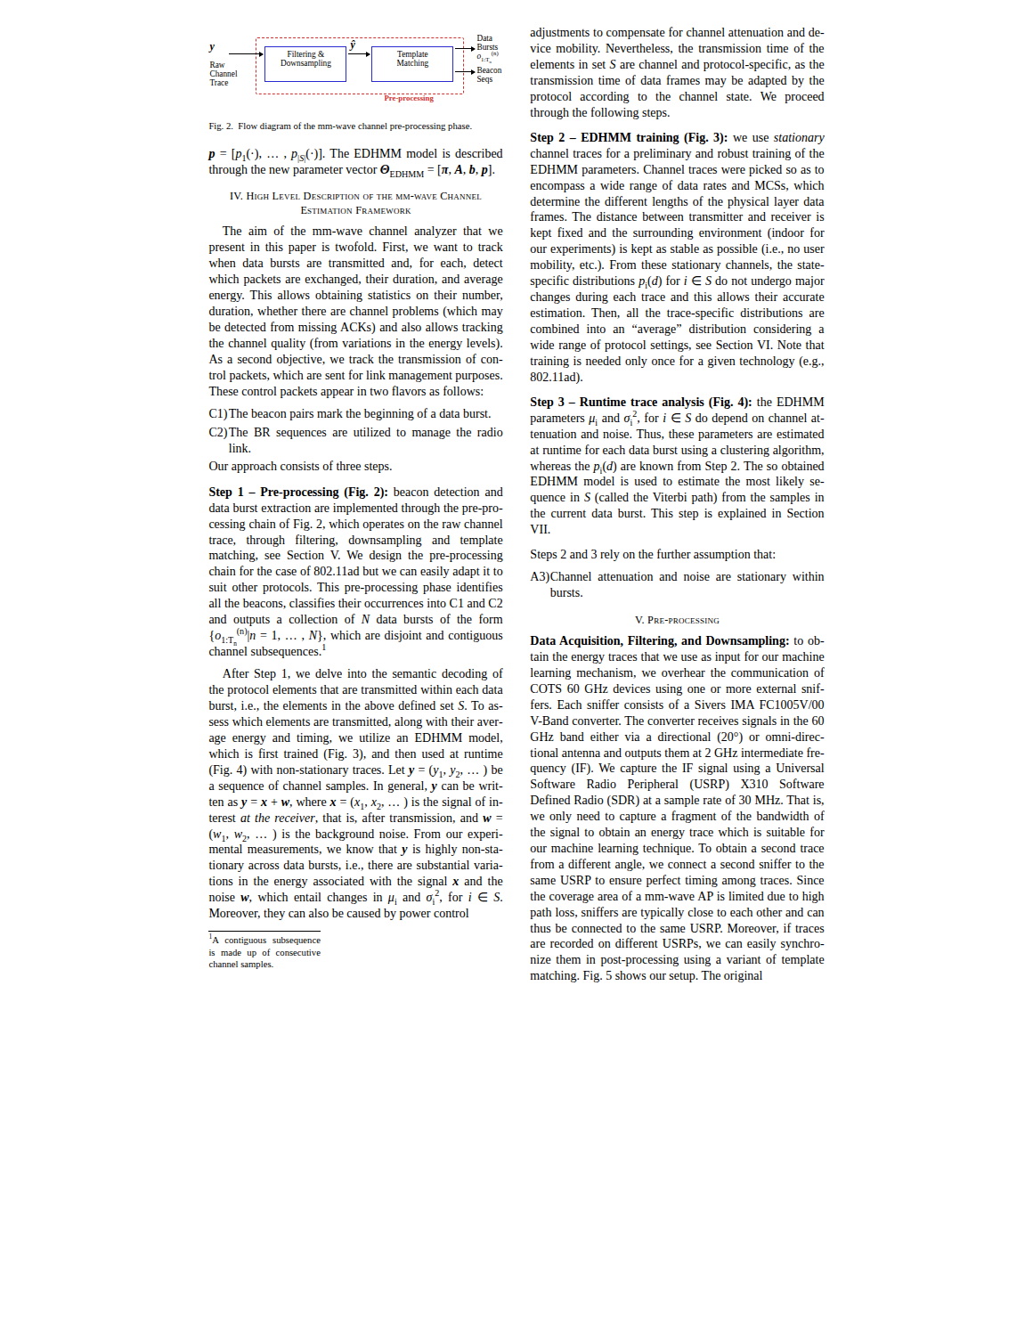y
Raw
Channel
Trace
Filtering &
Downsampling
ŷ
Template
Matching
Data
Bursts o1:Tn(n)
Beacon
Seqs
Pre-processing
Fig. 2. Flow diagram of the mm-wave channel pre-processing phase.
p = [p1(·), … , p|S|(·)]. The EDHMM model is described through the new parameter vector ΘEDHMM = [π, A, b, p].
IV. High Level Description of the mm-wave Channel Estimation Framework
The aim of the mm-wave channel analyzer that we present in this paper is twofold. First, we want to track when data bursts are transmitted and, for each, detect which packets are exchanged, their duration, and average energy. This allows obtaining statistics on their number, duration, whether there are channel problems (which may be detected from missing ACKs) and also allows tracking the channel quality (from variations in the energy levels). As a second objective, we track the transmission of control packets, which are sent for link management purposes. These control packets appear in two flavors as follows:
C1) The beacon pairs mark the beginning of a data burst.
C2) The BR sequences are utilized to manage the radio link.
Our approach consists of three steps.
Step 1 – Pre-processing (Fig. 2): beacon detection and data burst extraction are implemented through the pre-processing chain of Fig. 2, which operates on the raw channel trace, through filtering, downsampling and template matching, see Section V. We design the pre-processing chain for the case of 802.11ad but we can easily adapt it to suit other protocols. This pre-processing phase identifies all the beacons, classifies their occurrences into C1 and C2 and outputs a collection of N data bursts of the form {o1:Tn(n)|n = 1, … , N}, which are disjoint and contiguous channel subsequences.1
After Step 1, we delve into the semantic decoding of the protocol elements that are transmitted within each data burst, i.e., the elements in the above defined set S. To assess which elements are transmitted, along with their average energy and timing, we utilize an EDHMM model, which is first trained (Fig. 3), and then used at runtime (Fig. 4) with non-stationary traces. Let y = (y1, y2, … ) be a sequence of channel samples. In general, y can be written as y = x + w, where x = (x1, x2, … ) is the signal of interest at the receiver, that is, after transmission, and w = (w1, w2, … ) is the background noise. From our experimental measurements, we know that y is highly non-stationary across data bursts, i.e., there are substantial variations in the energy associated with the signal x and the noise w, which entail changes in μi and σi2, for i ∈ S. Moreover, they can also be caused by power control
1A contiguous subsequence is made up of consecutive channel samples.
adjustments to compensate for channel attenuation and device mobility. Nevertheless, the transmission time of the elements in set S are channel and protocol-specific, as the transmission time of data frames may be adapted by the protocol according to the channel state. We proceed through the following steps.
Step 2 – EDHMM training (Fig. 3): we use stationary channel traces for a preliminary and robust training of the EDHMM parameters. Channel traces were picked so as to encompass a wide range of data rates and MCSs, which determine the different lengths of the physical layer data frames. The distance between transmitter and receiver is kept fixed and the surrounding environment (indoor for our experiments) is kept as stable as possible (i.e., no user mobility, etc.). From these stationary channels, the state-specific distributions pi(d) for i ∈ S do not undergo major changes during each trace and this allows their accurate estimation. Then, all the trace-specific distributions are combined into an “average” distribution considering a wide range of protocol settings, see Section VI. Note that training is needed only once for a given technology (e.g., 802.11ad).
Step 3 – Runtime trace analysis (Fig. 4): the EDHMM parameters μi and σi2, for i ∈ S do depend on channel attenuation and noise. Thus, these parameters are estimated at runtime for each data burst using a clustering algorithm, whereas the pi(d) are known from Step 2. The so obtained EDHMM model is used to estimate the most likely sequence in S (called the Viterbi path) from the samples in the current data burst. This step is explained in Section VII.
Steps 2 and 3 rely on the further assumption that:
A3) Channel attenuation and noise are stationary within bursts.
V. Pre-processing
Data Acquisition, Filtering, and Downsampling: to obtain the energy traces that we use as input for our machine learning mechanism, we overhear the communication of COTS 60 GHz devices using one or more external sniffers. Each sniffer consists of a Sivers IMA FC1005V/00 V-Band converter. The converter receives signals in the 60 GHz band either via a directional (20°) or omni-directional antenna and outputs them at 2 GHz intermediate frequency (IF). We capture the IF signal using a Universal Software Radio Peripheral (USRP) X310 Software Defined Radio (SDR) at a sample rate of 30 MHz. That is, we only need to capture a fragment of the bandwidth of the signal to obtain an energy trace which is suitable for our machine learning technique. To obtain a second trace from a different angle, we connect a second sniffer to the same USRP to ensure perfect timing among traces. Since the coverage area of a mm-wave AP is limited due to high path loss, sniffers are typically close to each other and can thus be connected to the same USRP. Moreover, if traces are recorded on different USRPs, we can easily synchronize them in post-processing using a variant of template matching. Fig. 5 shows our setup. The original